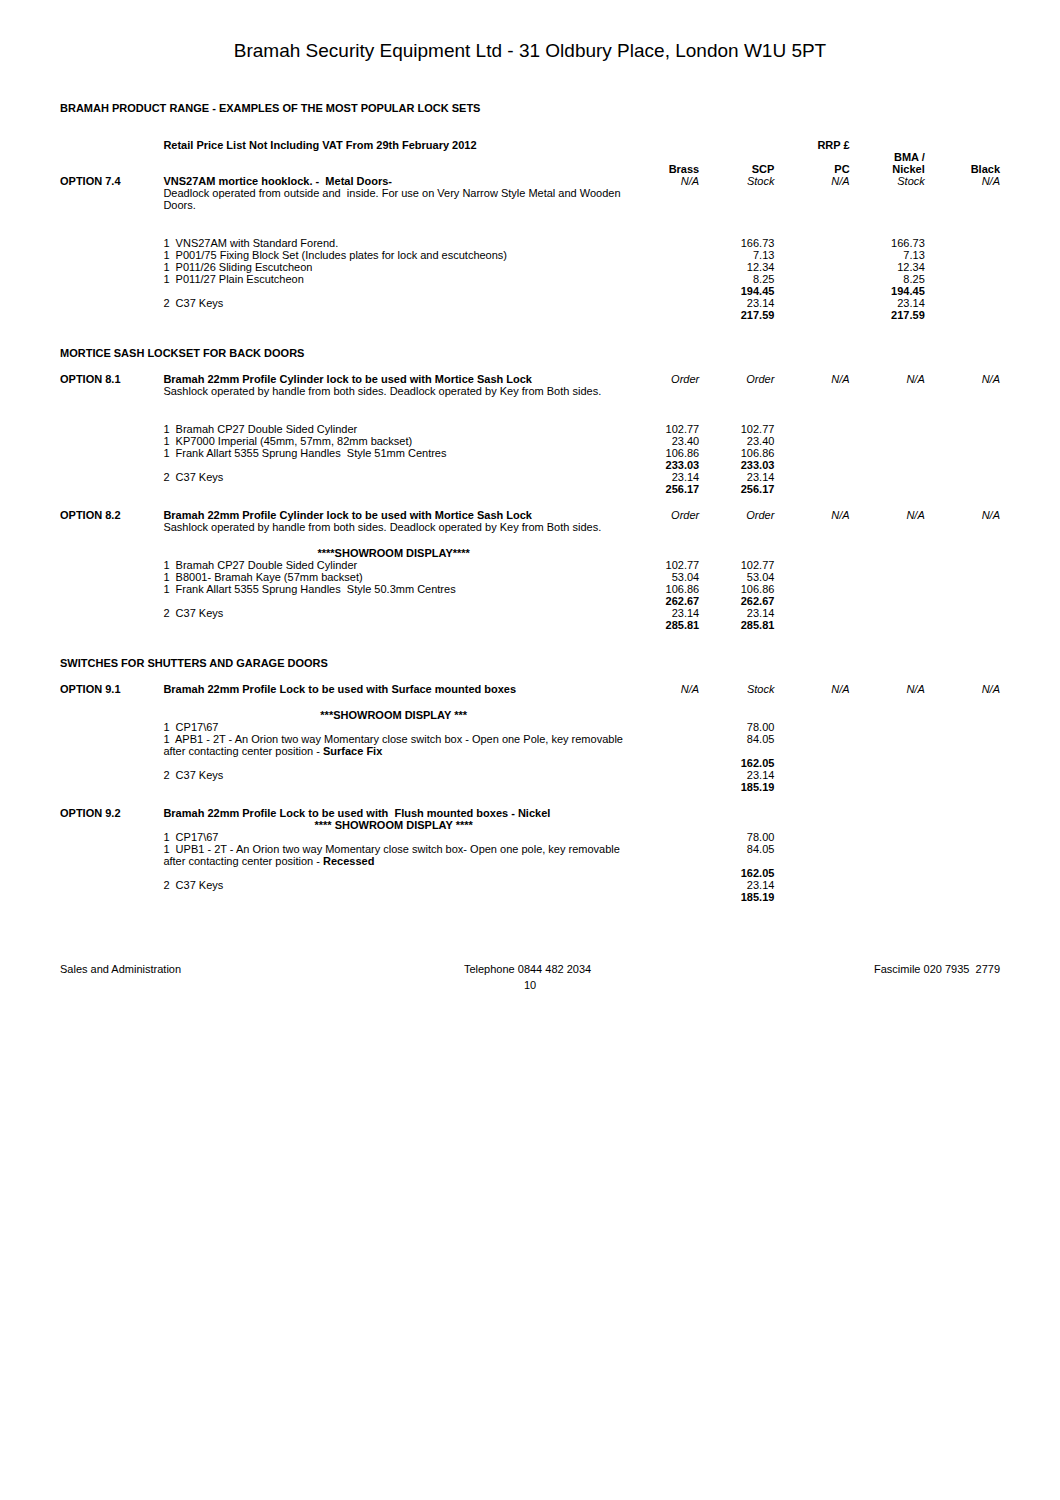Bramah Security Equipment Ltd - 31 Oldbury Place, London W1U 5PT
BRAMAH PRODUCT RANGE - EXAMPLES OF THE MOST POPULAR LOCK SETS
| | Retail Price List Not Including VAT From 29th February 2012 | | | RRP £ | | |
| | | | | | BMA / | |
| | | Brass | SCP | PC | Nickel | Black |
| OPTION 7.4 | VNS27AM mortice hooklock. - Metal Doors- | N/A | Stock | N/A | Stock | N/A |
| | Deadlock operated from outside and inside. For use on Very Narrow Style Metal and Wooden Doors. | | | | | |
| | 1 VNS27AM with Standard Forend. | | 166.73 | | 166.73 | |
| | 1 P001/75 Fixing Block Set (Includes plates for lock and escutcheons) | | 7.13 | | 7.13 | |
| | 1 P011/26 Sliding Escutcheon | | 12.34 | | 12.34 | |
| | 1 P011/27 Plain Escutcheon | | 8.25 | | 8.25 | |
| | | | 194.45 | | 194.45 | |
| | 2 C37 Keys | | 23.14 | | 23.14 | |
| | | | 217.59 | | 217.59 | |
| MORTICE SASH LOCKSET FOR BACK DOORS |
| OPTION 8.1 | Bramah 22mm Profile Cylinder lock to be used with Mortice Sash Lock | Order | Order | N/A | N/A | N/A |
| | Sashlock operated by handle from both sides. Deadlock operated by Key from Both sides. | | | | | |
| | 1 Bramah CP27 Double Sided Cylinder | 102.77 | 102.77 | | | |
| | 1 KP7000 Imperial (45mm, 57mm, 82mm backset) | 23.40 | 23.40 | | | |
| | 1 Frank Allart 5355 Sprung Handles Style 51mm Centres | 106.86 | 106.86 | | | |
| | | 233.03 | 233.03 | | | |
| | 2 C37 Keys | 23.14 | 23.14 | | | |
| | | 256.17 | 256.17 | | | |
| OPTION 8.2 | Bramah 22mm Profile Cylinder lock to be used with Mortice Sash Lock | Order | Order | N/A | N/A | N/A |
| | Sashlock operated by handle from both sides. Deadlock operated by Key from Both sides. | | | | | |
| | ****SHOWROOM DISPLAY**** | | | | | |
| | 1 Bramah CP27 Double Sided Cylinder | 102.77 | 102.77 | | | |
| | 1 B8001- Bramah Kaye (57mm backset) | 53.04 | 53.04 | | | |
| | 1 Frank Allart 5355 Sprung Handles Style 50.3mm Centres | 106.86 | 106.86 | | | |
| | | 262.67 | 262.67 | | | |
| | 2 C37 Keys | 23.14 | 23.14 | | | |
| | | 285.81 | 285.81 | | | |
| SWITCHES FOR SHUTTERS AND GARAGE DOORS |
| OPTION 9.1 | Bramah 22mm Profile Lock to be used with Surface mounted boxes | N/A | Stock | N/A | N/A | N/A |
| | ***SHOWROOM DISPLAY *** | | | | | |
| | 1 CP17\67 | | 78.00 | | | |
| | 1 APB1 - 2T - An Orion two way Momentary close switch box - Open one Pole, key removable after contacting center position - Surface Fix | | 84.05 | | | |
| | | | 162.05 | | | |
| | 2 C37 Keys | | 23.14 | | | |
| | | | 185.19 | | | |
| OPTION 9.2 | Bramah 22mm Profile Lock to be used with Flush mounted boxes - Nickel | | | | | |
| | **** SHOWROOM DISPLAY **** | | | | | |
| | 1 CP17\67 | | 78.00 | | | |
| | 1 UPB1 - 2T - An Orion two way Momentary close switch box- Open one pole, key removable after contacting center position - Recessed | | 84.05 | | | |
| | | | 162.05 | | | |
| | 2 C37 Keys | | 23.14 | | | |
| | | | 185.19 | | | |
Sales and Administration Telephone 0844 482 2034 Fascimile 020 7935 2779
10